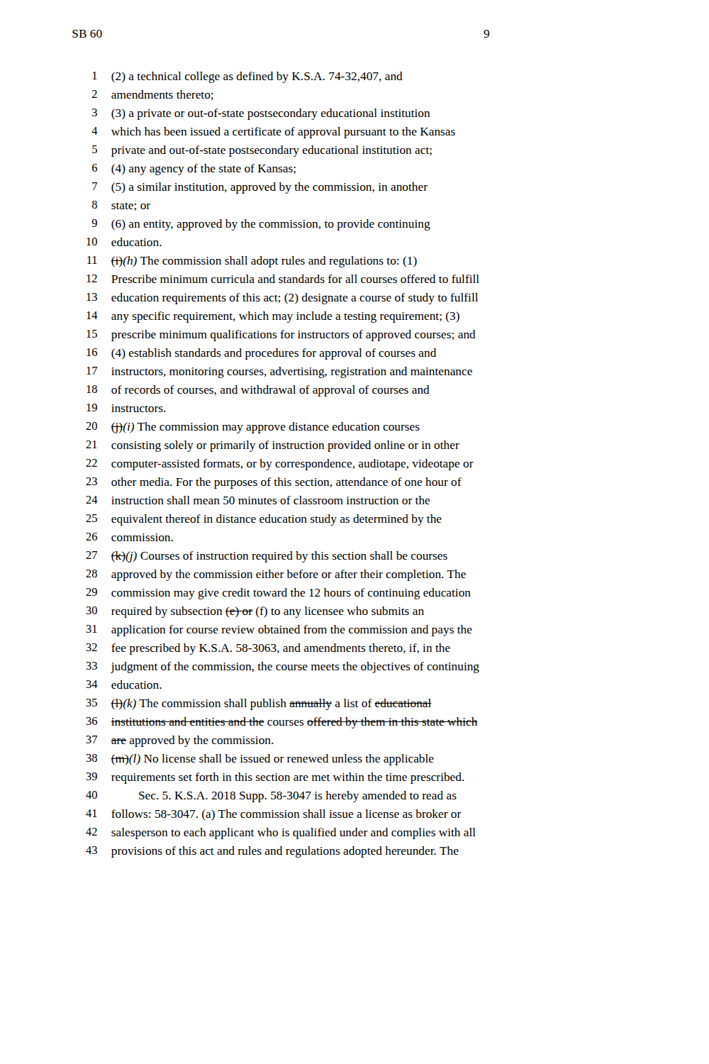SB 60 9
(2) a technical college as defined by K.S.A. 74-32,407, and
amendments thereto;
(3) a private or out-of-state postsecondary educational institution
which has been issued a certificate of approval pursuant to the Kansas
private and out-of-state postsecondary educational institution act;
(4) any agency of the state of Kansas;
(5) a similar institution, approved by the commission, in another
state; or
(6) an entity, approved by the commission, to provide continuing
education.
(i)(h) The commission shall adopt rules and regulations to: (1)
Prescribe minimum curricula and standards for all courses offered to fulfill
education requirements of this act; (2) designate a course of study to fulfill
any specific requirement, which may include a testing requirement; (3)
prescribe minimum qualifications for instructors of approved courses; and
(4) establish standards and procedures for approval of courses and
instructors, monitoring courses, advertising, registration and maintenance
of records of courses, and withdrawal of approval of courses and
instructors.
(j)(i) The commission may approve distance education courses
consisting solely or primarily of instruction provided online or in other
computer-assisted formats, or by correspondence, audiotape, videotape or
other media. For the purposes of this section, attendance of one hour of
instruction shall mean 50 minutes of classroom instruction or the
equivalent thereof in distance education study as determined by the
commission.
(k)(j) Courses of instruction required by this section shall be courses
approved by the commission either before or after their completion. The
commission may give credit toward the 12 hours of continuing education
required by subsection (e) or (f) to any licensee who submits an
application for course review obtained from the commission and pays the
fee prescribed by K.S.A. 58-3063, and amendments thereto, if, in the
judgment of the commission, the course meets the objectives of continuing
education.
(l)(k) The commission shall publish annually a list of educational
institutions and entities and the courses offered by them in this state which
are approved by the commission.
(m)(l) No license shall be issued or renewed unless the applicable
requirements set forth in this section are met within the time prescribed.
Sec. 5. K.S.A. 2018 Supp. 58-3047 is hereby amended to read as
follows: 58-3047. (a) The commission shall issue a license as broker or
salesperson to each applicant who is qualified under and complies with all
provisions of this act and rules and regulations adopted hereunder. The